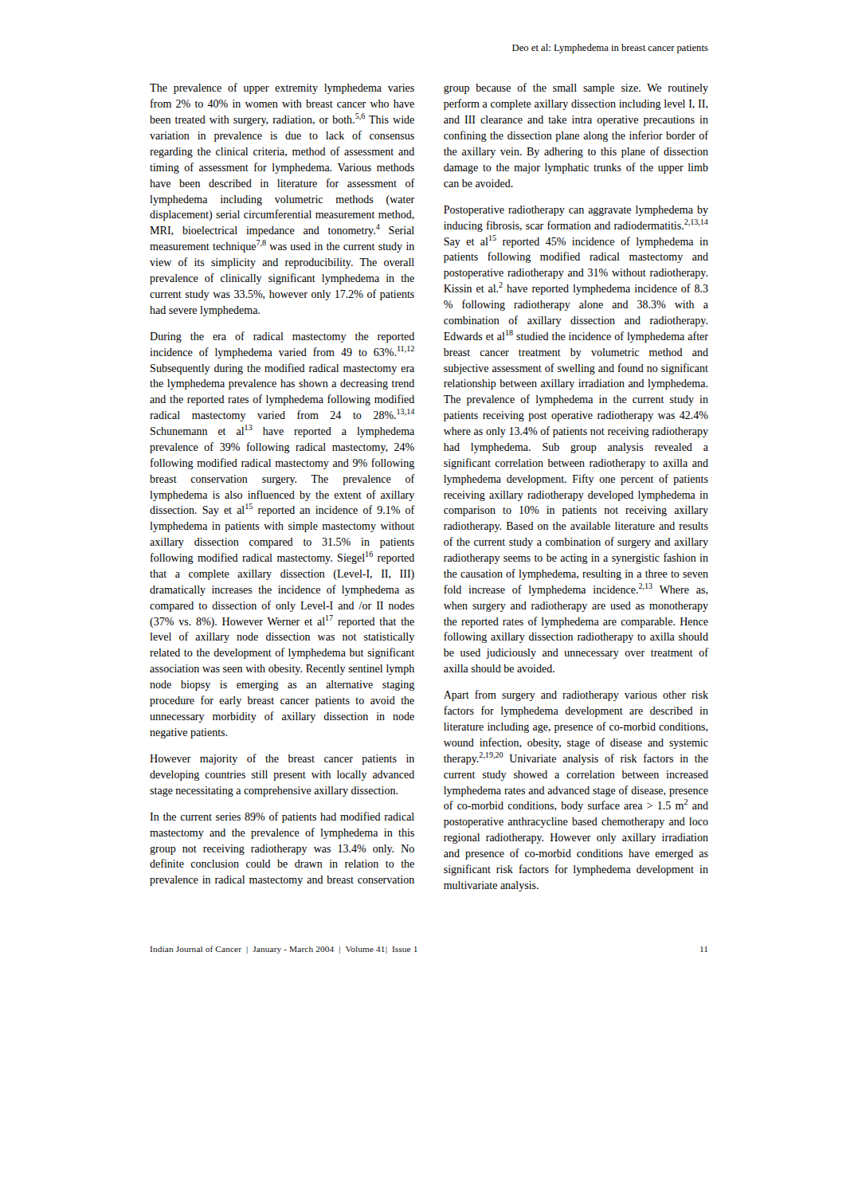Deo et al: Lymphedema in breast cancer patients
The prevalence of upper extremity lymphedema varies from 2% to 40% in women with breast cancer who have been treated with surgery, radiation, or both.5,6 This wide variation in prevalence is due to lack of consensus regarding the clinical criteria, method of assessment and timing of assessment for lymphedema. Various methods have been described in literature for assessment of lymphedema including volumetric methods (water displacement) serial circumferential measurement method, MRI, bioelectrical impedance and tonometry.4 Serial measurement technique7,8 was used in the current study in view of its simplicity and reproducibility. The overall prevalence of clinically significant lymphedema in the current study was 33.5%, however only 17.2% of patients had severe lymphedema.
During the era of radical mastectomy the reported incidence of lymphedema varied from 49 to 63%.11,12 Subsequently during the modified radical mastectomy era the lymphedema prevalence has shown a decreasing trend and the reported rates of lymphedema following modified radical mastectomy varied from 24 to 28%.13,14 Schunemann et al13 have reported a lymphedema prevalence of 39% following radical mastectomy, 24% following modified radical mastectomy and 9% following breast conservation surgery. The prevalence of lymphedema is also influenced by the extent of axillary dissection. Say et al15 reported an incidence of 9.1% of lymphedema in patients with simple mastectomy without axillary dissection compared to 31.5% in patients following modified radical mastectomy. Siegel16 reported that a complete axillary dissection (Level-I, II, III) dramatically increases the incidence of lymphedema as compared to dissection of only Level-I and /or II nodes (37% vs. 8%). However Werner et al17 reported that the level of axillary node dissection was not statistically related to the development of lymphedema but significant association was seen with obesity. Recently sentinel lymph node biopsy is emerging as an alternative staging procedure for early breast cancer patients to avoid the unnecessary morbidity of axillary dissection in node negative patients.
However majority of the breast cancer patients in developing countries still present with locally advanced stage necessitating a comprehensive axillary dissection.
In the current series 89% of patients had modified radical mastectomy and the prevalence of lymphedema in this group not receiving radiotherapy was 13.4% only. No definite conclusion could be drawn in relation to the prevalence in radical mastectomy and breast conservation group because of the small sample size. We routinely perform a complete axillary dissection including level I, II, and III clearance and take intra operative precautions in confining the dissection plane along the inferior border of the axillary vein. By adhering to this plane of dissection damage to the major lymphatic trunks of the upper limb can be avoided.
Postoperative radiotherapy can aggravate lymphedema by inducing fibrosis, scar formation and radiodermatitis.2,13,14 Say et al15 reported 45% incidence of lymphedema in patients following modified radical mastectomy and postoperative radiotherapy and 31% without radiotherapy. Kissin et al.2 have reported lymphedema incidence of 8.3 % following radiotherapy alone and 38.3% with a combination of axillary dissection and radiotherapy. Edwards et al18 studied the incidence of lymphedema after breast cancer treatment by volumetric method and subjective assessment of swelling and found no significant relationship between axillary irradiation and lymphedema. The prevalence of lymphedema in the current study in patients receiving post operative radiotherapy was 42.4% where as only 13.4% of patients not receiving radiotherapy had lymphedema. Sub group analysis revealed a significant correlation between radiotherapy to axilla and lymphedema development. Fifty one percent of patients receiving axillary radiotherapy developed lymphedema in comparison to 10% in patients not receiving axillary radiotherapy. Based on the available literature and results of the current study a combination of surgery and axillary radiotherapy seems to be acting in a synergistic fashion in the causation of lymphedema, resulting in a three to seven fold increase of lymphedema incidence.2,13 Where as, when surgery and radiotherapy are used as monotherapy the reported rates of lymphedema are comparable. Hence following axillary dissection radiotherapy to axilla should be used judiciously and unnecessary over treatment of axilla should be avoided.
Apart from surgery and radiotherapy various other risk factors for lymphedema development are described in literature including age, presence of co-morbid conditions, wound infection, obesity, stage of disease and systemic therapy.2,19,20 Univariate analysis of risk factors in the current study showed a correlation between increased lymphedema rates and advanced stage of disease, presence of co-morbid conditions, body surface area > 1.5 m2 and postoperative anthracycline based chemotherapy and loco regional radiotherapy. However only axillary irradiation and presence of co-morbid conditions have emerged as significant risk factors for lymphedema development in multivariate analysis.
Indian Journal of Cancer | January - March 2004 | Volume 41| Issue 1
11